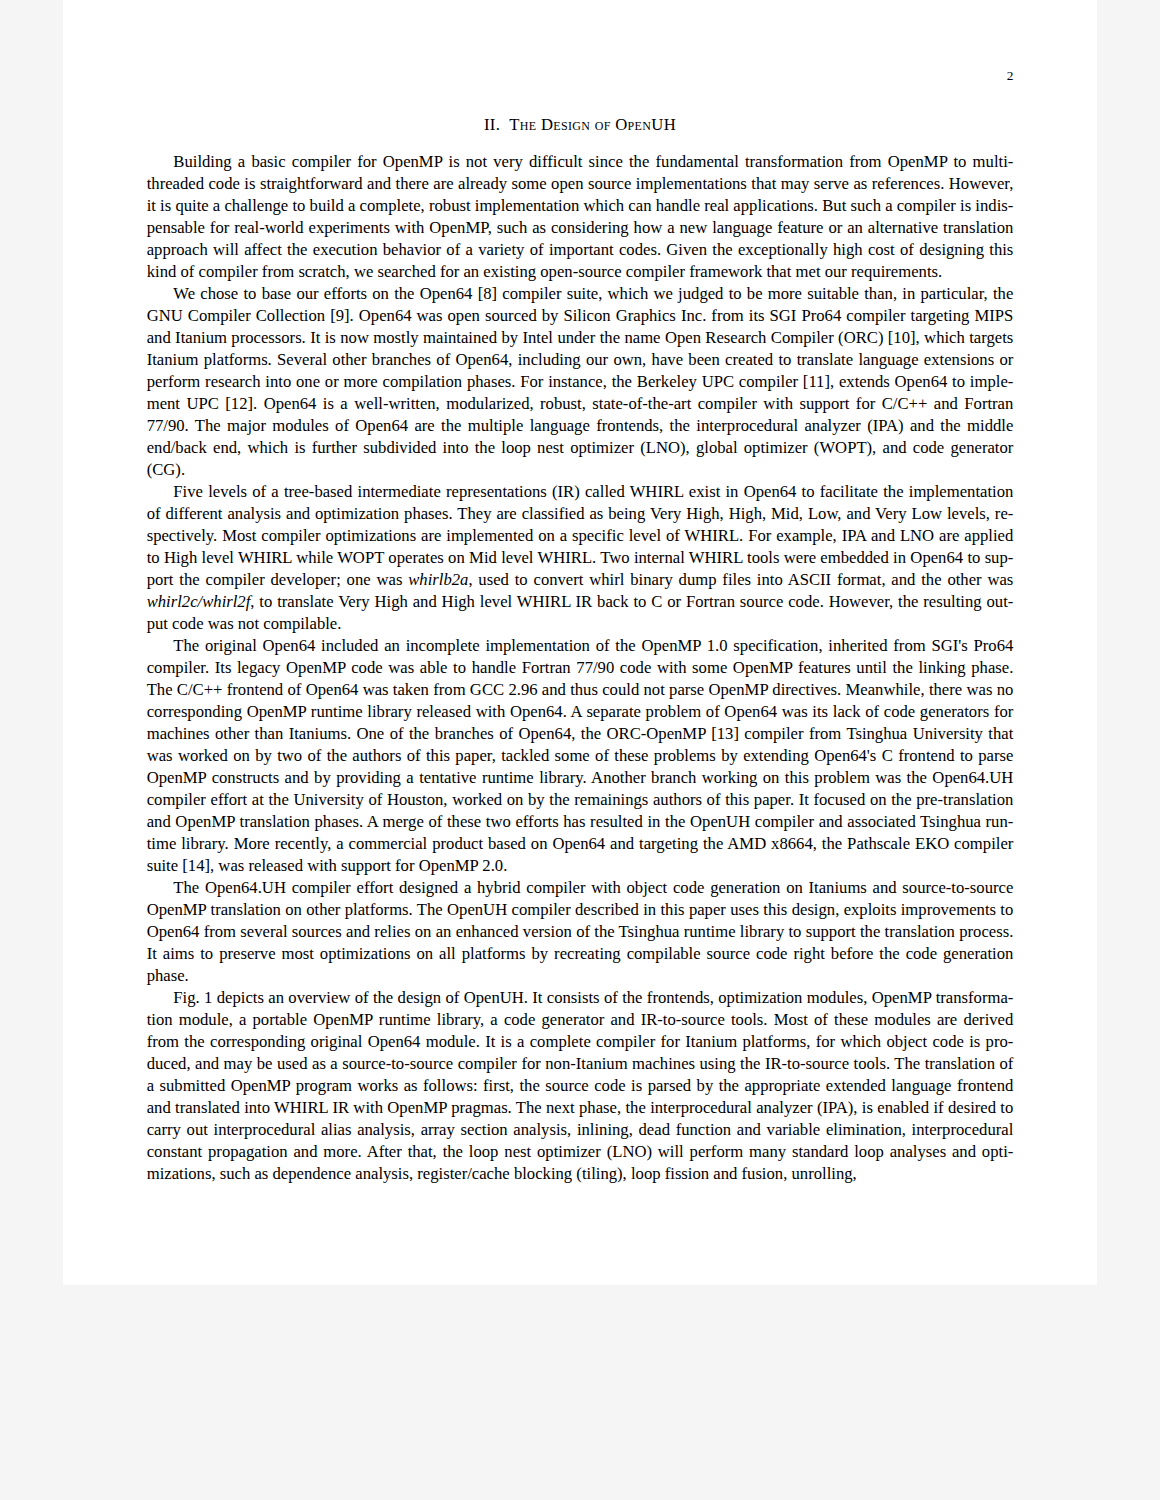2
II. The Design of OpenUH
Building a basic compiler for OpenMP is not very difficult since the fundamental transformation from OpenMP to multithreaded code is straightforward and there are already some open source implementations that may serve as references. However, it is quite a challenge to build a complete, robust implementation which can handle real applications. But such a compiler is indispensable for real-world experiments with OpenMP, such as considering how a new language feature or an alternative translation approach will affect the execution behavior of a variety of important codes. Given the exceptionally high cost of designing this kind of compiler from scratch, we searched for an existing open-source compiler framework that met our requirements.
We chose to base our efforts on the Open64 [8] compiler suite, which we judged to be more suitable than, in particular, the GNU Compiler Collection [9]. Open64 was open sourced by Silicon Graphics Inc. from its SGI Pro64 compiler targeting MIPS and Itanium processors. It is now mostly maintained by Intel under the name Open Research Compiler (ORC) [10], which targets Itanium platforms. Several other branches of Open64, including our own, have been created to translate language extensions or perform research into one or more compilation phases. For instance, the Berkeley UPC compiler [11], extends Open64 to implement UPC [12]. Open64 is a well-written, modularized, robust, state-of-the-art compiler with support for C/C++ and Fortran 77/90. The major modules of Open64 are the multiple language frontends, the interprocedural analyzer (IPA) and the middle end/back end, which is further subdivided into the loop nest optimizer (LNO), global optimizer (WOPT), and code generator (CG).
Five levels of a tree-based intermediate representations (IR) called WHIRL exist in Open64 to facilitate the implementation of different analysis and optimization phases. They are classified as being Very High, High, Mid, Low, and Very Low levels, respectively. Most compiler optimizations are implemented on a specific level of WHIRL. For example, IPA and LNO are applied to High level WHIRL while WOPT operates on Mid level WHIRL. Two internal WHIRL tools were embedded in Open64 to support the compiler developer; one was whirlb2a, used to convert whirl binary dump files into ASCII format, and the other was whirl2c/whirl2f, to translate Very High and High level WHIRL IR back to C or Fortran source code. However, the resulting output code was not compilable.
The original Open64 included an incomplete implementation of the OpenMP 1.0 specification, inherited from SGI's Pro64 compiler. Its legacy OpenMP code was able to handle Fortran 77/90 code with some OpenMP features until the linking phase. The C/C++ frontend of Open64 was taken from GCC 2.96 and thus could not parse OpenMP directives. Meanwhile, there was no corresponding OpenMP runtime library released with Open64. A separate problem of Open64 was its lack of code generators for machines other than Itaniums. One of the branches of Open64, the ORC-OpenMP [13] compiler from Tsinghua University that was worked on by two of the authors of this paper, tackled some of these problems by extending Open64's C frontend to parse OpenMP constructs and by providing a tentative runtime library. Another branch working on this problem was the Open64.UH compiler effort at the University of Houston, worked on by the remainings authors of this paper. It focused on the pre-translation and OpenMP translation phases. A merge of these two efforts has resulted in the OpenUH compiler and associated Tsinghua runtime library. More recently, a commercial product based on Open64 and targeting the AMD x8664, the Pathscale EKO compiler suite [14], was released with support for OpenMP 2.0.
The Open64.UH compiler effort designed a hybrid compiler with object code generation on Itaniums and source-to-source OpenMP translation on other platforms. The OpenUH compiler described in this paper uses this design, exploits improvements to Open64 from several sources and relies on an enhanced version of the Tsinghua runtime library to support the translation process. It aims to preserve most optimizations on all platforms by recreating compilable source code right before the code generation phase.
Fig. 1 depicts an overview of the design of OpenUH. It consists of the frontends, optimization modules, OpenMP transformation module, a portable OpenMP runtime library, a code generator and IR-to-source tools. Most of these modules are derived from the corresponding original Open64 module. It is a complete compiler for Itanium platforms, for which object code is produced, and may be used as a source-to-source compiler for non-Itanium machines using the IR-to-source tools. The translation of a submitted OpenMP program works as follows: first, the source code is parsed by the appropriate extended language frontend and translated into WHIRL IR with OpenMP pragmas. The next phase, the interprocedural analyzer (IPA), is enabled if desired to carry out interprocedural alias analysis, array section analysis, inlining, dead function and variable elimination, interprocedural constant propagation and more. After that, the loop nest optimizer (LNO) will perform many standard loop analyses and optimizations, such as dependence analysis, register/cache blocking (tiling), loop fission and fusion, unrolling,